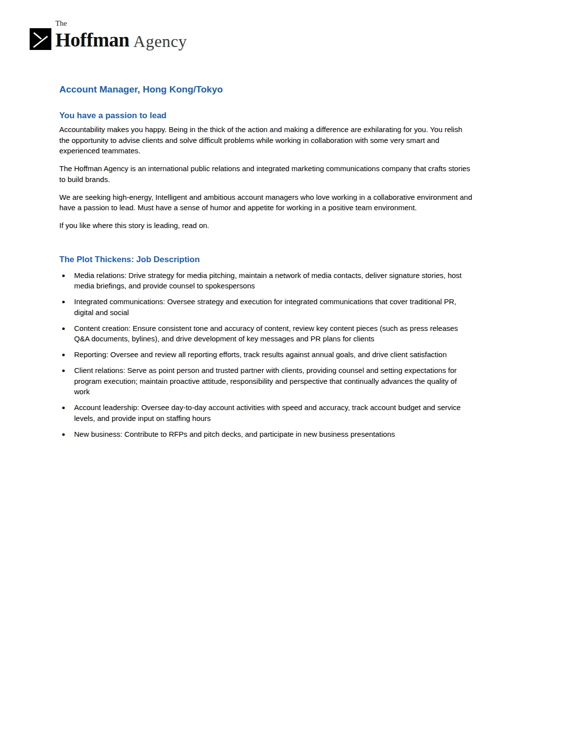The Hoffman Agency
Account Manager, Hong Kong/Tokyo
You have a passion to lead
Accountability makes you happy. Being in the thick of the action and making a difference are exhilarating for you. You relish the opportunity to advise clients and solve difficult problems while working in collaboration with some very smart and experienced teammates.
The Hoffman Agency is an international public relations and integrated marketing communications company that crafts stories to build brands.
We are seeking high-energy, Intelligent and ambitious account managers who love working in a collaborative environment and have a passion to lead. Must have a sense of humor and appetite for working in a positive team environment.
If you like where this story is leading, read on.
The Plot Thickens: Job Description
Media relations: Drive strategy for media pitching, maintain a network of media contacts, deliver signature stories, host media briefings, and provide counsel to spokespersons
Integrated communications: Oversee strategy and execution for integrated communications that cover traditional PR, digital and social
Content creation: Ensure consistent tone and accuracy of content, review key content pieces (such as press releases Q&A documents, bylines), and drive development of key messages and PR plans for clients
Reporting: Oversee and review all reporting efforts, track results against annual goals, and drive client satisfaction
Client relations: Serve as point person and trusted partner with clients, providing counsel and setting expectations for program execution; maintain proactive attitude, responsibility and perspective that continually advances the quality of work
Account leadership: Oversee day-to-day account activities with speed and accuracy, track account budget and service levels, and provide input on staffing hours
New business: Contribute to RFPs and pitch decks, and participate in new business presentations